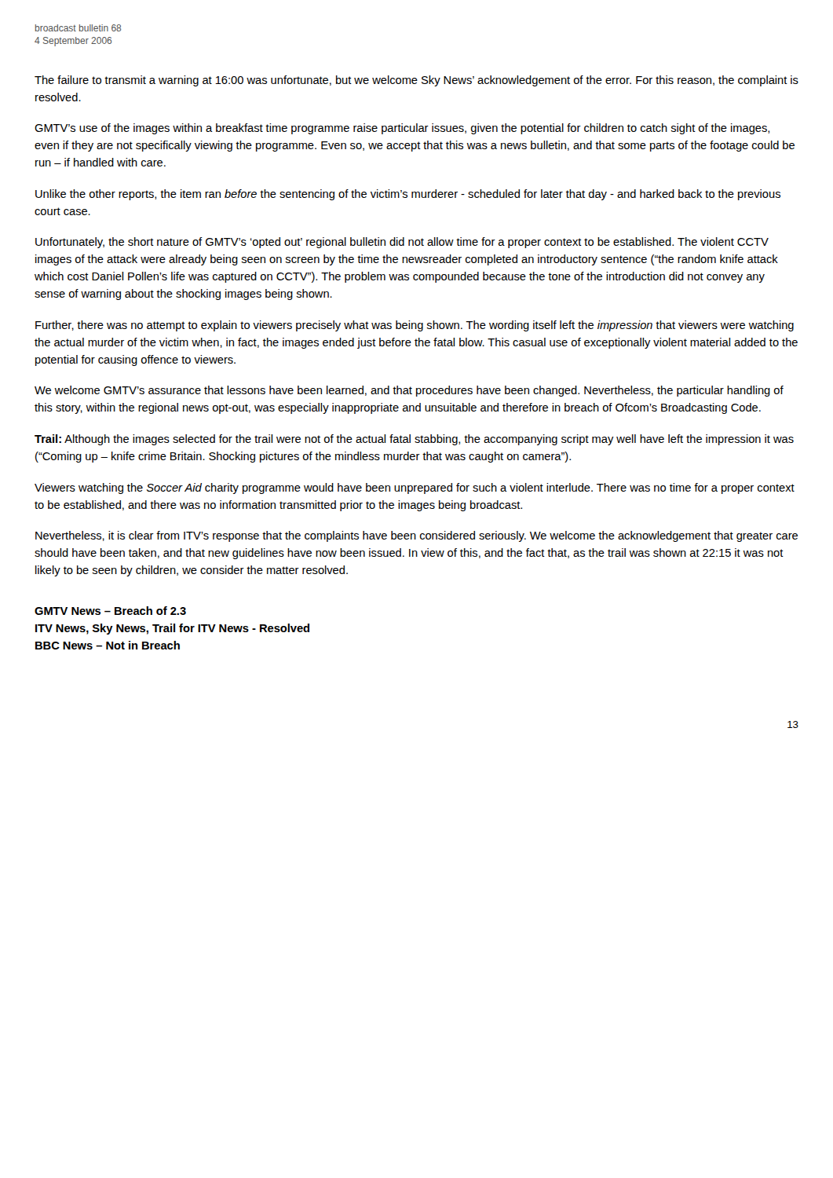broadcast bulletin 68
4 September 2006
The failure to transmit a warning at 16:00 was unfortunate, but we welcome Sky News’ acknowledgement of the error. For this reason, the complaint is resolved.
GMTV’s use of the images within a breakfast time programme raise particular issues, given the potential for children to catch sight of the images, even if they are not specifically viewing the programme. Even so, we accept that this was a news bulletin, and that some parts of the footage could be run – if handled with care.
Unlike the other reports, the item ran before the sentencing of the victim’s murderer - scheduled for later that day - and harked back to the previous court case.
Unfortunately, the short nature of GMTV’s ‘opted out’ regional bulletin did not allow time for a proper context to be established. The violent CCTV images of the attack were already being seen on screen by the time the newsreader completed an introductory sentence (“the random knife attack which cost Daniel Pollen’s life was captured on CCTV”). The problem was compounded because the tone of the introduction did not convey any sense of warning about the shocking images being shown.
Further, there was no attempt to explain to viewers precisely what was being shown. The wording itself left the impression that viewers were watching the actual murder of the victim when, in fact, the images ended just before the fatal blow. This casual use of exceptionally violent material added to the potential for causing offence to viewers.
We welcome GMTV’s assurance that lessons have been learned, and that procedures have been changed. Nevertheless, the particular handling of this story, within the regional news opt-out, was especially inappropriate and unsuitable and therefore in breach of Ofcom’s Broadcasting Code.
Trail: Although the images selected for the trail were not of the actual fatal stabbing, the accompanying script may well have left the impression it was (“Coming up – knife crime Britain. Shocking pictures of the mindless murder that was caught on camera”).
Viewers watching the Soccer Aid charity programme would have been unprepared for such a violent interlude. There was no time for a proper context to be established, and there was no information transmitted prior to the images being broadcast.
Nevertheless, it is clear from ITV’s response that the complaints have been considered seriously. We welcome the acknowledgement that greater care should have been taken, and that new guidelines have now been issued. In view of this, and the fact that, as the trail was shown at 22:15 it was not likely to be seen by children, we consider the matter resolved.
GMTV News – Breach of 2.3
ITV News, Sky News, Trail for ITV News - Resolved
BBC News – Not in Breach
13